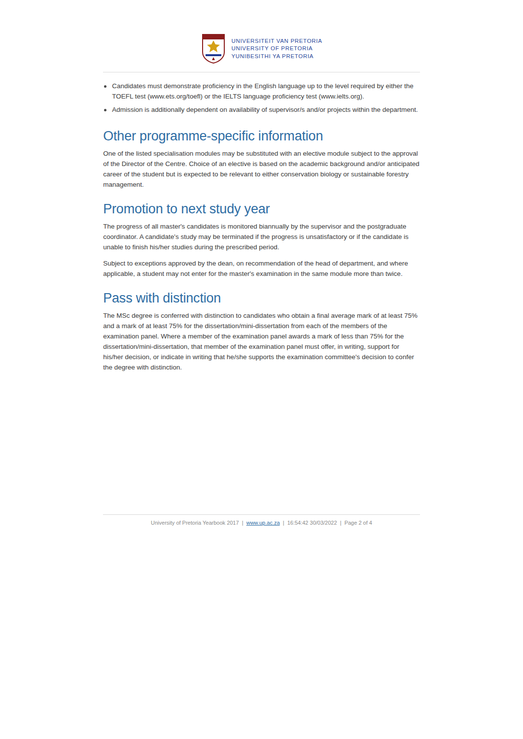Universiteit van Pretoria University of Pretoria Yunibesithi ya Pretoria
Candidates must demonstrate proficiency in the English language up to the level required by either the TOEFL test (www.ets.org/toefl) or the IELTS language proficiency test (www.ielts.org).
Admission is additionally dependent on availability of supervisor/s and/or projects within the department.
Other programme-specific information
One of the listed specialisation modules may be substituted with an elective module subject to the approval of the Director of the Centre. Choice of an elective is based on the academic background and/or anticipated career of the student but is expected to be relevant to either conservation biology or sustainable forestry management.
Promotion to next study year
The progress of all master's candidates is monitored biannually by the supervisor and the postgraduate coordinator. A candidate's study may be terminated if the progress is unsatisfactory or if the candidate is unable to finish his/her studies during the prescribed period.
Subject to exceptions approved by the dean, on recommendation of the head of department, and where applicable, a student may not enter for the master's examination in the same module more than twice.
Pass with distinction
The MSc degree is conferred with distinction to candidates who obtain a final average mark of at least 75% and a mark of at least 75% for the dissertation/mini-dissertation from each of the members of the examination panel. Where a member of the examination panel awards a mark of less than 75% for the dissertation/mini-dissertation, that member of the examination panel must offer, in writing, support for his/her decision, or indicate in writing that he/she supports the examination committee's decision to confer the degree with distinction.
University of Pretoria Yearbook 2017 | www.up.ac.za | 16:54:42 30/03/2022 | Page 2 of 4